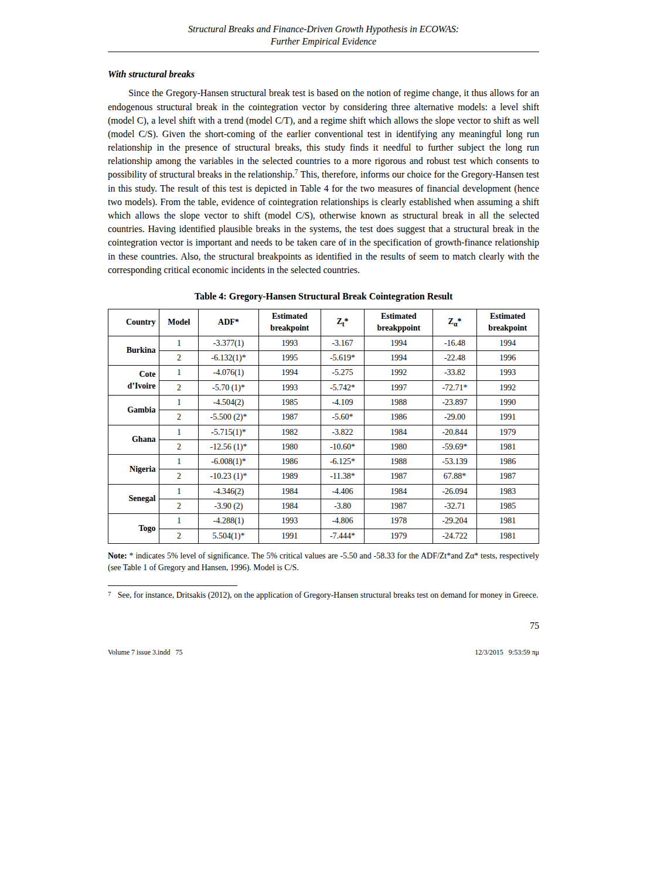Structural Breaks and Finance-Driven Growth Hypothesis in ECOWAS:
Further Empirical Evidence
With structural breaks
Since the Gregory-Hansen structural break test is based on the notion of regime change, it thus allows for an endogenous structural break in the cointegration vector by considering three alternative models: a level shift (model C), a level shift with a trend (model C/T), and a regime shift which allows the slope vector to shift as well (model C/S). Given the short-coming of the earlier conventional test in identifying any meaningful long run relationship in the presence of structural breaks, this study finds it needful to further subject the long run relationship among the variables in the selected countries to a more rigorous and robust test which consents to possibility of structural breaks in the relationship.7 This, therefore, informs our choice for the Gregory-Hansen test in this study. The result of this test is depicted in Table 4 for the two measures of financial development (hence two models). From the table, evidence of cointegration relationships is clearly established when assuming a shift which allows the slope vector to shift (model C/S), otherwise known as structural break in all the selected countries. Having identified plausible breaks in the systems, the test does suggest that a structural break in the cointegration vector is important and needs to be taken care of in the specification of growth-finance relationship in these countries. Also, the structural breakpoints as identified in the results of seem to match clearly with the corresponding critical economic incidents in the selected countries.
Table 4: Gregory-Hansen Structural Break Cointegration Result
| Country | Model | ADF* | Estimated breakpoint | Z t * | Estimated breakppoint | Z α * | Estimated breakpoint |
| --- | --- | --- | --- | --- | --- | --- | --- |
| Burkina | 1 | -3.377(1) | 1993 | -3.167 | 1994 | -16.48 | 1994 |
| 2 | -6.132(1)* | 1995 | -5.619* | 1994 | -22.48 | 1996 |
| Cote d’Ivoire | 1 | -4.076(1) | 1994 | -5.275 | 1992 | -33.82 | 1993 |
| 2 | -5.70 (1)* | 1993 | -5.742* | 1997 | -72.71* | 1992 |
| Gambia | 1 | -4.504(2) | 1985 | -4.109 | 1988 | -23.897 | 1990 |
| 2 | -5.500 (2)* | 1987 | -5.60* | 1986 | -29.00 | 1991 |
| Ghana | 1 | -5.715(1)* | 1982 | -3.822 | 1984 | -20.844 | 1979 |
| 2 | -12.56 (1)* | 1980 | -10.60* | 1980 | -59.69* | 1981 |
| Nigeria | 1 | -6.008(1)* | 1986 | -6.125* | 1988 | -53.139 | 1986 |
| 2 | -10.23 (1)* | 1989 | -11.38* | 1987 | 67.88* | 1987 |
| Senegal | 1 | -4.346(2) | 1984 | -4.406 | 1984 | -26.094 | 1983 |
| 2 | -3.90 (2) | 1984 | -3.80 | 1987 | -32.71 | 1985 |
| Togo | 1 | -4.288(1) | 1993 | -4.806 | 1978 | -29.204 | 1981 |
| 2 | 5.504(1)* | 1991 | -7.444* | 1979 | -24.722 | 1981 |
Note: * indicates 5% level of significance. The 5% critical values are -5.50 and -58.33 for the ADF/Zt*and Zα* tests, respectively (see Table 1 of Gregory and Hansen, 1996). Model is C/S.
7 See, for instance, Dritsakis (2012), on the application of Gregory-Hansen structural breaks test on demand for money in Greece.
75
Volume 7 issue 3.indd 75 12/3/2015 9:53:59 πμ